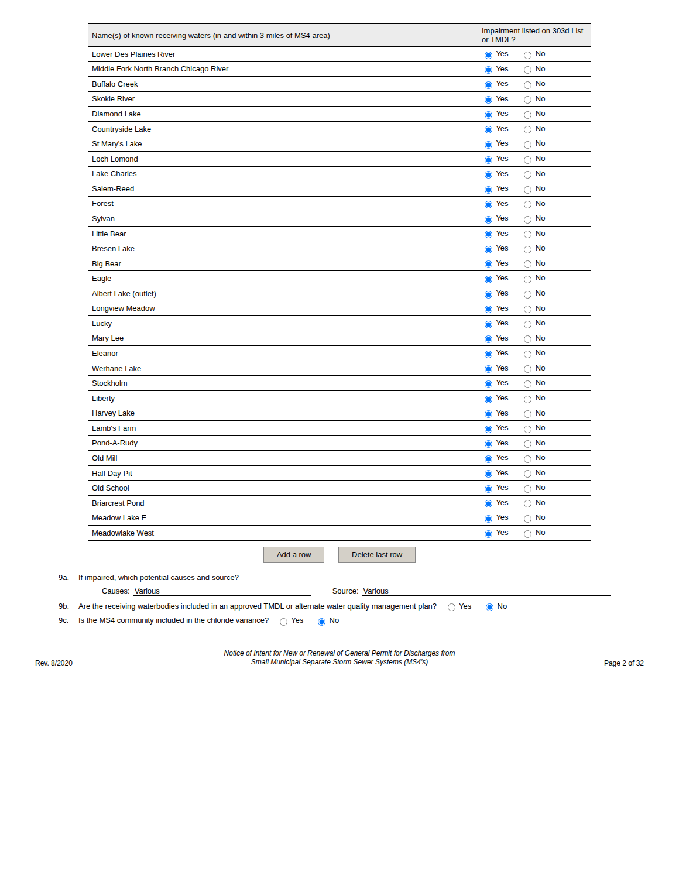| Name(s) of known receiving waters (in and within 3 miles of MS4 area) | Impairment listed on 303d List or TMDL? |
| --- | --- |
| Lower Des Plaines River | Yes No |
| Middle Fork North Branch Chicago River | Yes No |
| Buffalo Creek | Yes No |
| Skokie River | Yes No |
| Diamond Lake | Yes No |
| Countryside Lake | Yes No |
| St Mary's Lake | Yes No |
| Loch Lomond | Yes No |
| Lake Charles | Yes No |
| Salem-Reed | Yes No |
| Forest | Yes No |
| Sylvan | Yes No |
| Little Bear | Yes No |
| Bresen Lake | Yes No |
| Big Bear | Yes No |
| Eagle | Yes No |
| Albert Lake (outlet) | Yes No |
| Longview Meadow | Yes No |
| Lucky | Yes No |
| Mary Lee | Yes No |
| Eleanor | Yes No |
| Werhane Lake | Yes No |
| Stockholm | Yes No |
| Liberty | Yes No |
| Harvey Lake | Yes No |
| Lamb's Farm | Yes No |
| Pond-A-Rudy | Yes No |
| Old Mill | Yes No |
| Half Day Pit | Yes No |
| Old School | Yes No |
| Briarcrest Pond | Yes No |
| Meadow Lake E | Yes No |
| Meadowlake West | Yes No |
Add a row Delete last row
9a.
If impaired, which potential causes and source?
Causes: Source:
9b.
Are the receiving waterbodies included in an approved TMDL or alternate water quality management plan? Yes No
9c.
Is the MS4 community included in the chloride variance? Yes No
Rev. 8/2020
Notice of Intent for New or Renewal of General Permit for Discharges from
Small Municipal Separate Storm Sewer Systems (MS4's)
Page 2 of 32